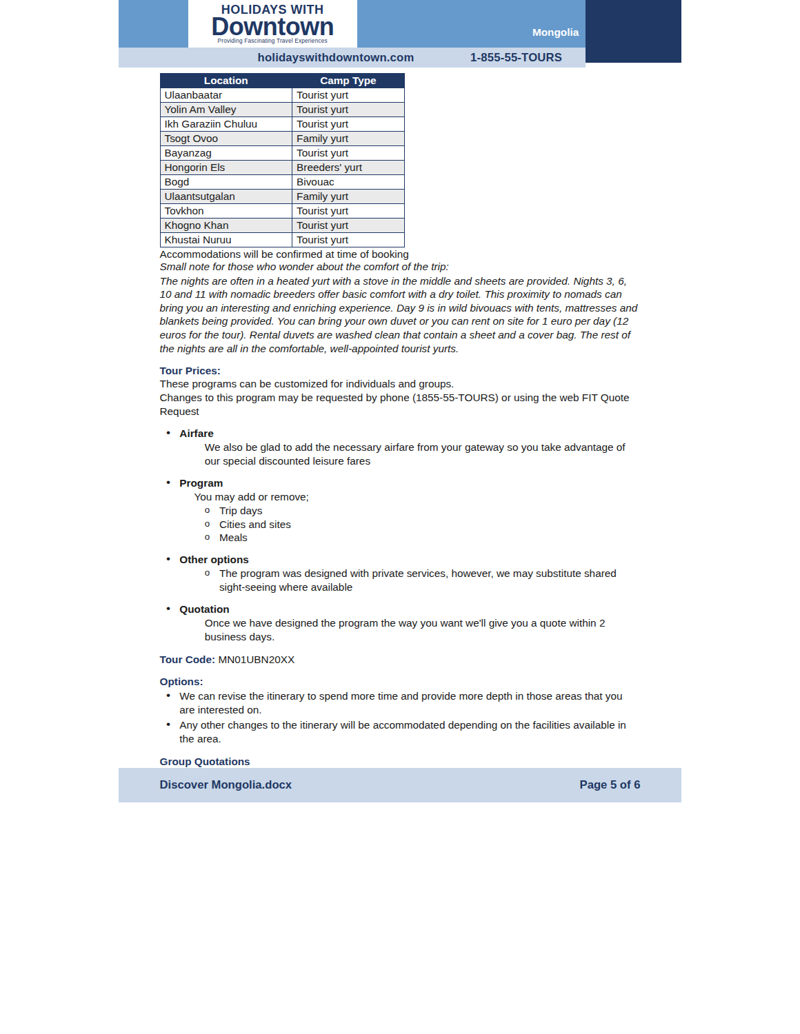HOLIDAYS WITH
Downtown
Providing Fascinating Travel Experiences
Mongolia
holidayswithdowntown.com 1-855-55-TOURS
| Location | Camp Type |
| --- | --- |
| Ulaanbaatar | Tourist yurt |
| Yolin Am Valley | Tourist yurt |
| Ikh Garaziin Chuluu | Tourist yurt |
| Tsogt Ovoo | Family yurt |
| Bayanzag | Tourist yurt |
| Hongorin Els | Breeders' yurt |
| Bogd | Bivouac |
| Ulaantsutgalan | Family yurt |
| Tovkhon | Tourist yurt |
| Khogno Khan | Tourist yurt |
| Khustai Nuruu | Tourist yurt |
Accommodations will be confirmed at time of booking
Small note for those who wonder about the comfort of the trip:
The nights are often in a heated yurt with a stove in the middle and sheets are provided. Nights 3, 6, 10 and 11 with nomadic breeders offer basic comfort with a dry toilet. This proximity to nomads can bring you an interesting and enriching experience. Day 9 is in wild bivouacs with tents, mattresses and blankets being provided. You can bring your own duvet or you can rent on site for 1 euro per day (12 euros for the tour). Rental duvets are washed clean that contain a sheet and a cover bag. The rest of the nights are all in the comfortable, well-appointed tourist yurts.
Tour Prices:
These programs can be customized for individuals and groups.
Changes to this program may be requested by phone (1855-55-TOURS) or using the web FIT Quote Request
Airfare
We also be glad to add the necessary airfare from your gateway so you take advantage of our special discounted leisure fares
Program
You may add or remove;
Trip days
Cities and sites
Meals
Other options
The program was designed with private services, however, we may substitute shared sight-seeing where available
Quotation
Once we have designed the program the way you want we'll give you a quote within 2 business days.
Tour Code: MN01UBN20XX
Options:
We can revise the itinerary to spend more time and provide more depth in those areas that you are interested on.
Any other changes to the itinerary will be accommodated depending on the facilities available in the area.
Group Quotations
Discover Mongolia.docx Page 5 of 6